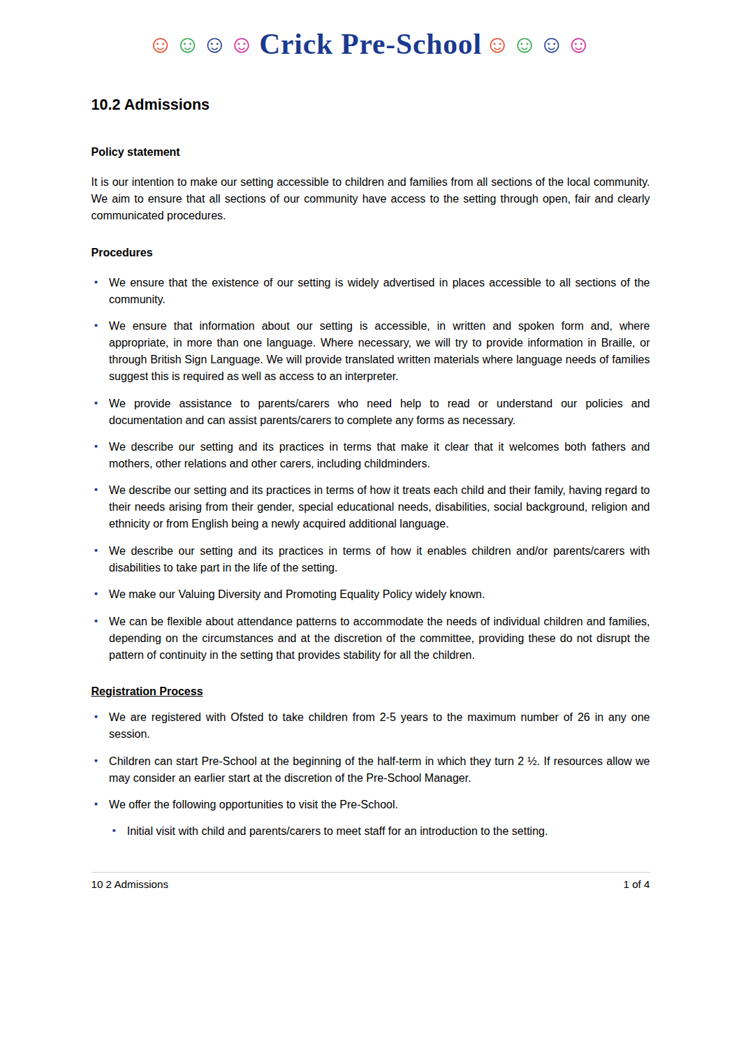☺☺☺☺ Crick Pre-School ☺☺☺☺
10.2 Admissions
Policy statement
It is our intention to make our setting accessible to children and families from all sections of the local community. We aim to ensure that all sections of our community have access to the setting through open, fair and clearly communicated procedures.
Procedures
We ensure that the existence of our setting is widely advertised in places accessible to all sections of the community.
We ensure that information about our setting is accessible, in written and spoken form and, where appropriate, in more than one language. Where necessary, we will try to provide information in Braille, or through British Sign Language. We will provide translated written materials where language needs of families suggest this is required as well as access to an interpreter.
We provide assistance to parents/carers who need help to read or understand our policies and documentation and can assist parents/carers to complete any forms as necessary.
We describe our setting and its practices in terms that make it clear that it welcomes both fathers and mothers, other relations and other carers, including childminders.
We describe our setting and its practices in terms of how it treats each child and their family, having regard to their needs arising from their gender, special educational needs, disabilities, social background, religion and ethnicity or from English being a newly acquired additional language.
We describe our setting and its practices in terms of how it enables children and/or parents/carers with disabilities to take part in the life of the setting.
We make our Valuing Diversity and Promoting Equality Policy widely known.
We can be flexible about attendance patterns to accommodate the needs of individual children and families, depending on the circumstances and at the discretion of the committee, providing these do not disrupt the pattern of continuity in the setting that provides stability for all the children.
Registration Process
We are registered with Ofsted to take children from 2-5 years to the maximum number of 26 in any one session.
Children can start Pre-School at the beginning of the half-term in which they turn 2 ½. If resources allow we may consider an earlier start at the discretion of the Pre-School Manager.
We offer the following opportunities to visit the Pre-School.
Initial visit with child and parents/carers to meet staff for an introduction to the setting.
10 2 Admissions 1 of 4